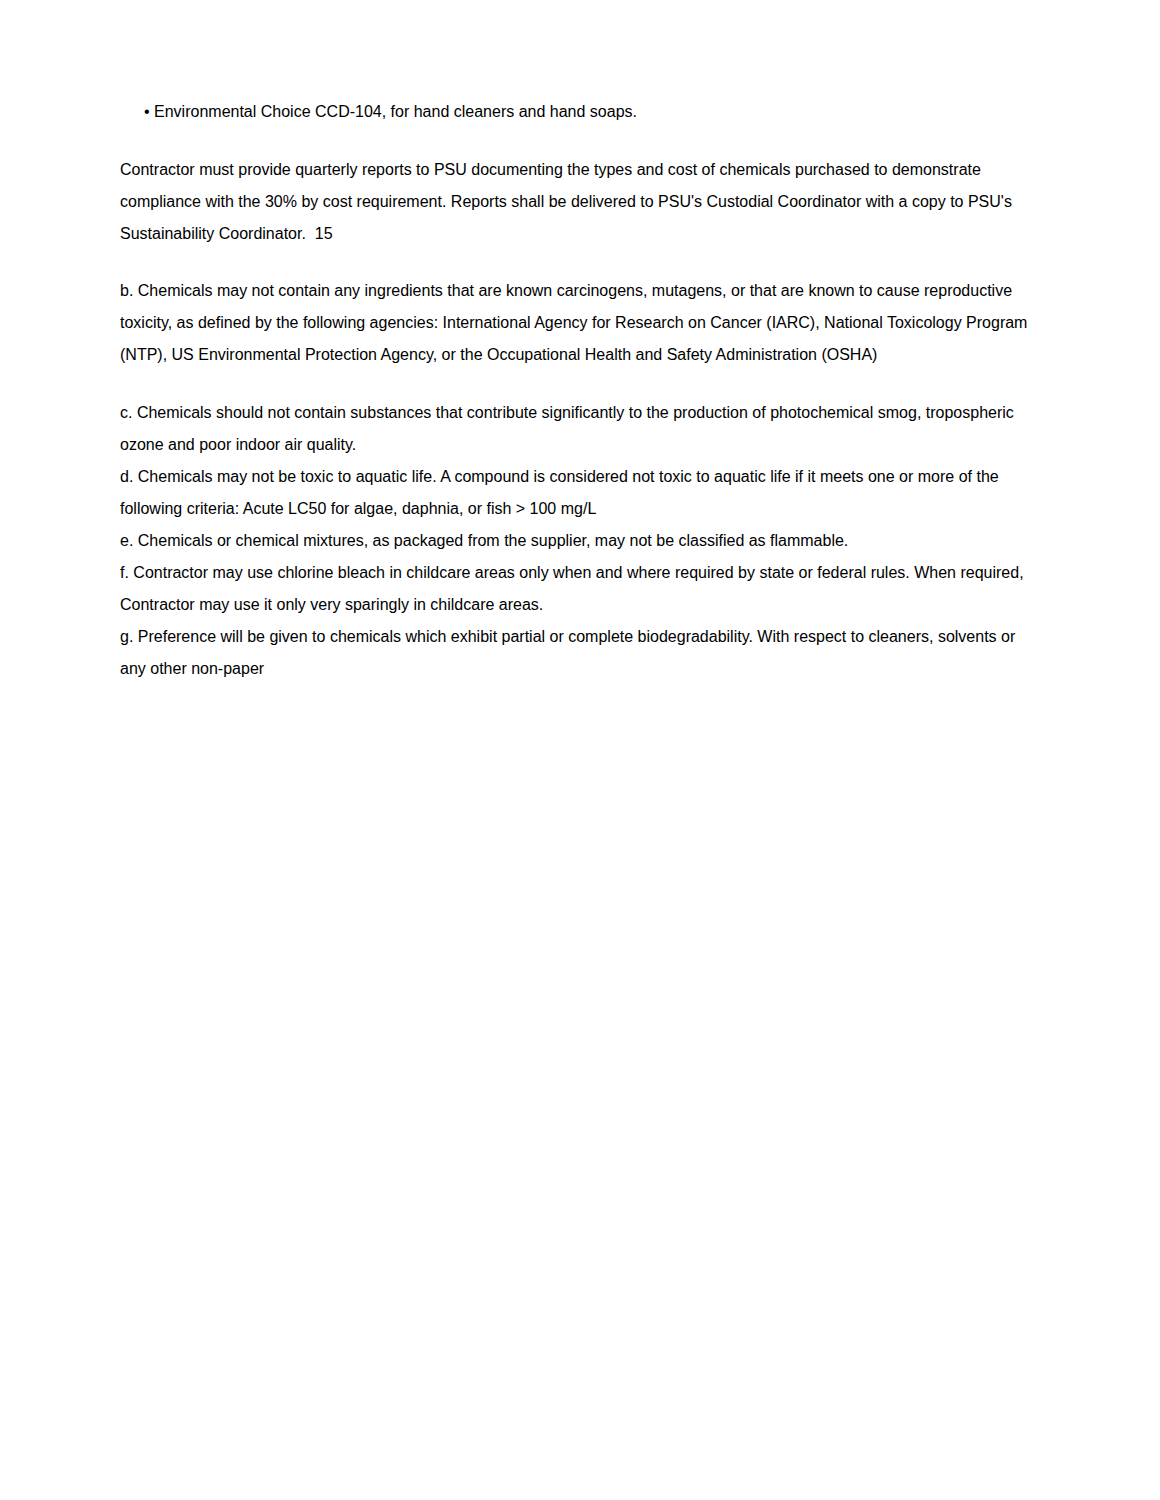• Environmental Choice CCD-104, for hand cleaners and hand soaps.
Contractor must provide quarterly reports to PSU documenting the types and cost of chemicals purchased to demonstrate compliance with the 30% by cost requirement. Reports shall be delivered to PSU's Custodial Coordinator with a copy to PSU's Sustainability Coordinator. 15
b. Chemicals may not contain any ingredients that are known carcinogens, mutagens, or that are known to cause reproductive toxicity, as defined by the following agencies: International Agency for Research on Cancer (IARC), National Toxicology Program (NTP), US Environmental Protection Agency, or the Occupational Health and Safety Administration (OSHA)
c. Chemicals should not contain substances that contribute significantly to the production of photochemical smog, tropospheric ozone and poor indoor air quality.
d. Chemicals may not be toxic to aquatic life. A compound is considered not toxic to aquatic life if it meets one or more of the following criteria: Acute LC50 for algae, daphnia, or fish > 100 mg/L
e. Chemicals or chemical mixtures, as packaged from the supplier, may not be classified as flammable.
f. Contractor may use chlorine bleach in childcare areas only when and where required by state or federal rules. When required, Contractor may use it only very sparingly in childcare areas.
g. Preference will be given to chemicals which exhibit partial or complete biodegradability. With respect to cleaners, solvents or any other non-paper